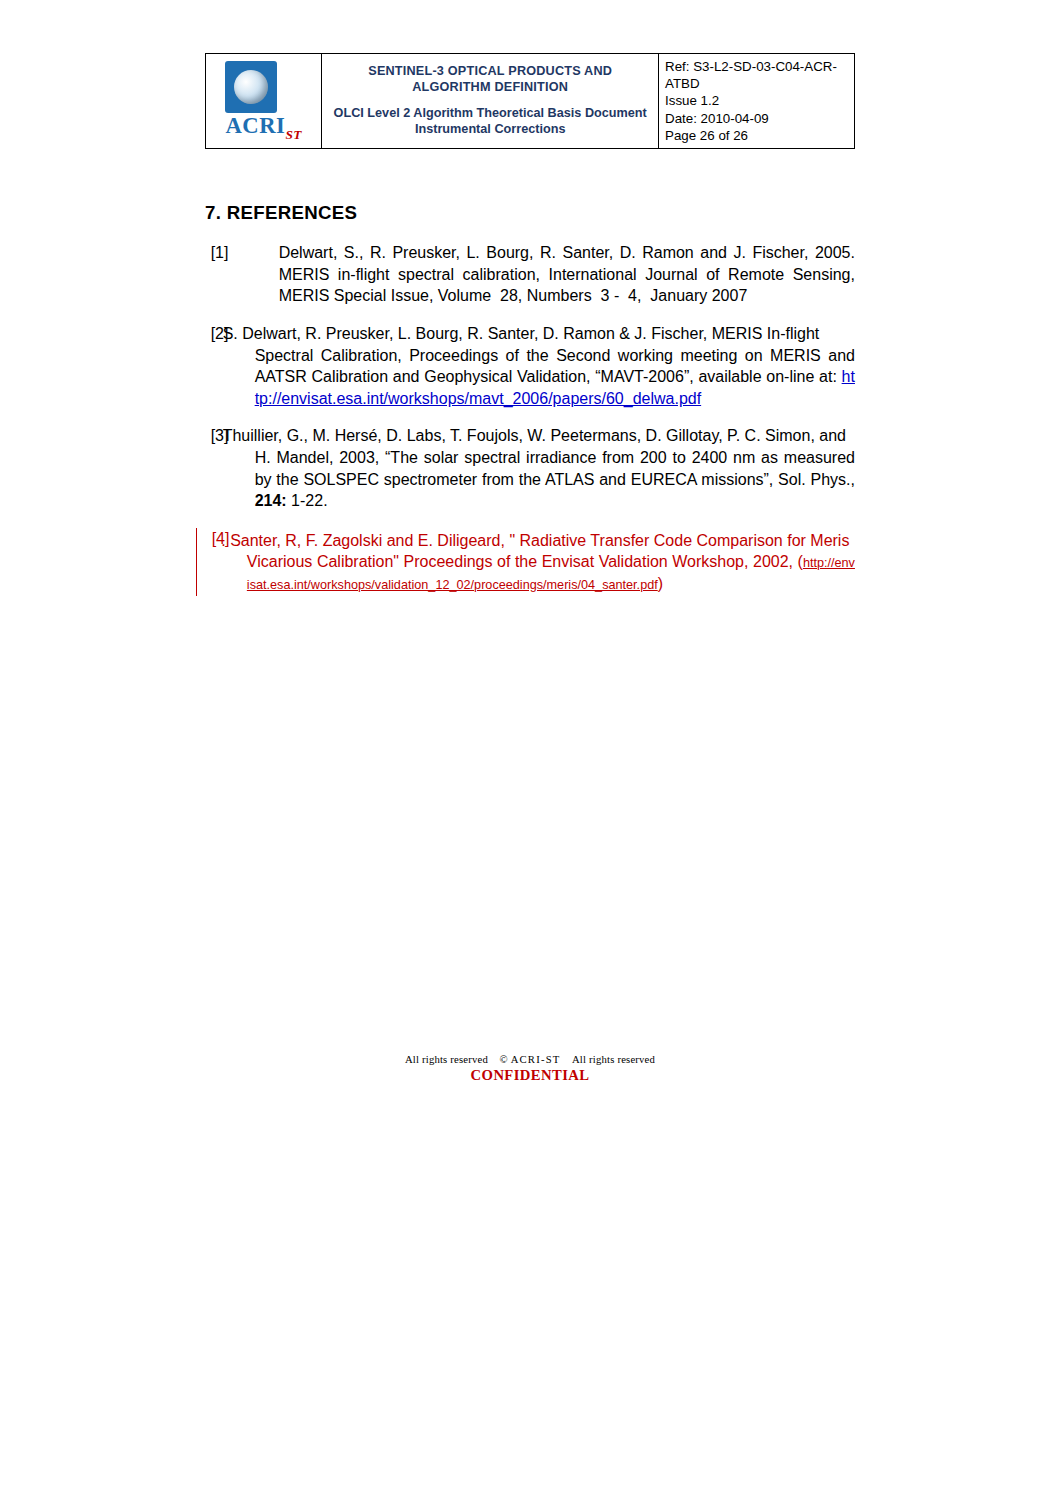| ACRI ST | SENTINEL-3 OPTICAL PRODUCTS AND ALGORITHM DEFINITION OLCI Level 2 Algorithm Theoretical Basis Document Instrumental Corrections | Ref: S3-L2-SD-03-C04-ACR-ATBD Issue 1.2 Date: 2010-04-09 Page 26 of 26 |
7. REFERENCES
[1] Delwart, S., R. Preusker, L. Bourg, R. Santer, D. Ramon and J. Fischer, 2005. MERIS in-flight spectral calibration, International Journal of Remote Sensing, MERIS Special Issue, Volume 28, Numbers 3 - 4, January 2007
[2] S. Delwart, R. Preusker, L. Bourg, R. Santer, D. Ramon & J. Fischer, MERIS In-flight Spectral Calibration, Proceedings of the Second working meeting on MERIS and AATSR Calibration and Geophysical Validation, “MAVT-2006”, available on-line at: http://envisat.esa.int/workshops/mavt_2006/papers/60_delwa.pdf
[3] Thuillier, G., M. Hersé, D. Labs, T. Foujols, W. Peetermans, D. Gillotay, P. C. Simon, and H. Mandel, 2003, “The solar spectral irradiance from 200 to 2400 nm as measured by the SOLSPEC spectrometer from the ATLAS and EURECA missions”, Sol. Phys., 214: 1-22.
[4] . Santer, R, F. Zagolski and E. Diligeard, " Radiative Transfer Code Comparison for Meris Vicarious Calibration" Proceedings of the Envisat Validation Workshop, 2002, (http://envisat.esa.int/workshops/validation_12_02/proceedings/meris/04_santer.pdf)
All rights reserved © ACRI-ST All rights reserved
CONFIDENTIAL